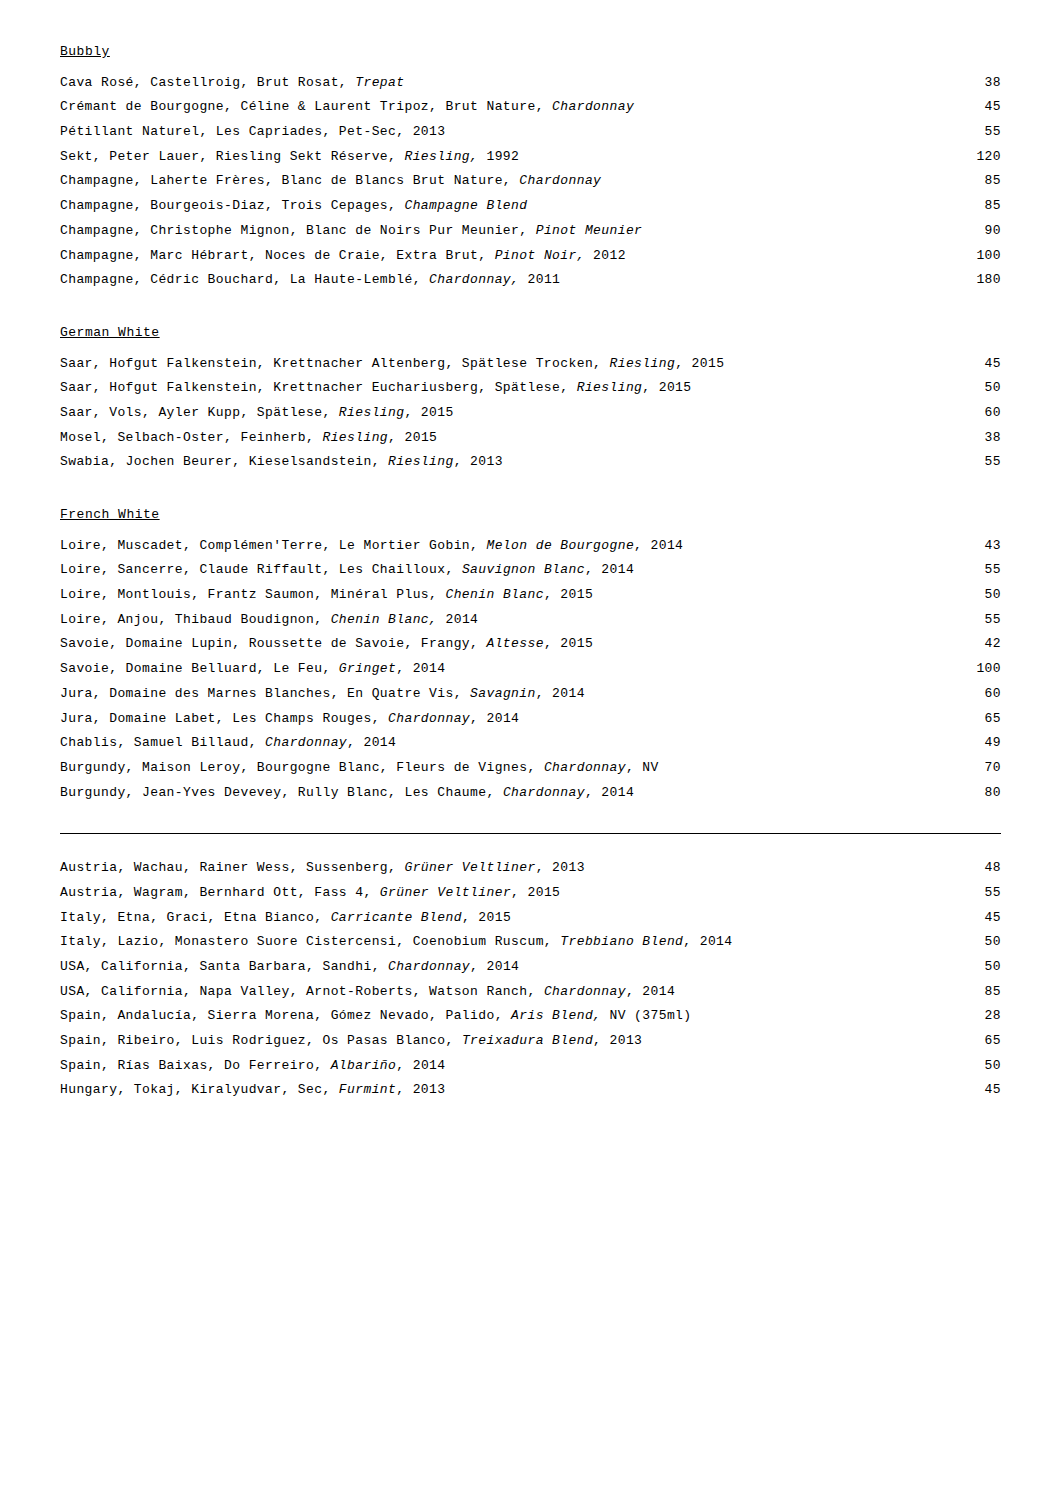Bubbly
| Cava Rosé, Castellroig, Brut Rosat, Trepat | 38 |
| Crémant de Bourgogne, Céline & Laurent Tripoz, Brut Nature, Chardonnay | 45 |
| Pétillant Naturel, Les Capriades, Pet-Sec, 2013 | 55 |
| Sekt, Peter Lauer, Riesling Sekt Réserve, Riesling, 1992 | 120 |
| Champagne, Laherte Frères, Blanc de Blancs Brut Nature, Chardonnay | 85 |
| Champagne, Bourgeois-Diaz, Trois Cepages, Champagne Blend | 85 |
| Champagne, Christophe Mignon, Blanc de Noirs Pur Meunier, Pinot Meunier | 90 |
| Champagne, Marc Hébrart, Noces de Craie, Extra Brut, Pinot Noir, 2012 | 100 |
| Champagne, Cédric Bouchard, La Haute-Lemblé, Chardonnay, 2011 | 180 |
German White
| Saar, Hofgut Falkenstein, Krettnacher Altenberg, Spätlese Trocken, Riesling , 2015 | 45 |
| Saar, Hofgut Falkenstein, Krettnacher Euchariusberg, Spätlese, Riesling , 2015 | 50 |
| Saar, Vols, Ayler Kupp, Spätlese, Riesling , 2015 | 60 |
| Mosel, Selbach-Oster, Feinherb, Riesling , 2015 | 38 |
| Swabia, Jochen Beurer, Kieselsandstein, Riesling , 2013 | 55 |
French White
| Loire, Muscadet, Complémen'Terre, Le Mortier Gobin, Melon de Bourgogne , 2014 | 43 |
| Loire, Sancerre, Claude Riffault, Les Chailloux, Sauvignon Blanc , 2014 | 55 |
| Loire, Montlouis, Frantz Saumon, Minéral Plus, Chenin Blanc , 2015 | 50 |
| Loire, Anjou, Thibaud Boudignon, Chenin Blanc, 2014 | 55 |
| Savoie, Domaine Lupin, Roussette de Savoie, Frangy, Altesse , 2015 | 42 |
| Savoie, Domaine Belluard, Le Feu, Gringet , 2014 | 100 |
| Jura, Domaine des Marnes Blanches, En Quatre Vis, Savagnin , 2014 | 60 |
| Jura, Domaine Labet, Les Champs Rouges, Chardonnay , 2014 | 65 |
| Chablis, Samuel Billaud, Chardonnay , 2014 | 49 |
| Burgundy, Maison Leroy, Bourgogne Blanc, Fleurs de Vignes, Chardonnay , NV | 70 |
| Burgundy, Jean-Yves Devevey, Rully Blanc, Les Chaume, Chardonnay , 2014 | 80 |
| Austria, Wachau, Rainer Wess, Sussenberg, Grüner Veltliner , 2013 | 48 |
| Austria, Wagram, Bernhard Ott, Fass 4, Grüner Veltliner , 2015 | 55 |
| Italy, Etna, Graci, Etna Bianco, Carricante Blend , 2015 | 45 |
| Italy, Lazio, Monastero Suore Cistercensi, Coenobium Ruscum, Trebbiano Blend , 2014 | 50 |
| USA, California, Santa Barbara, Sandhi, Chardonnay , 2014 | 50 |
| USA, California, Napa Valley, Arnot-Roberts, Watson Ranch, Chardonnay , 2014 | 85 |
| Spain, Andalucía, Sierra Morena, Gómez Nevado, Palido, Aris Blend, NV (375ml) | 28 |
| Spain, Ribeiro, Luis Rodriguez, Os Pasas Blanco, Treixadura Blend , 2013 | 65 |
| Spain, Rías Baixas, Do Ferreiro, Albariño , 2014 | 50 |
| Hungary, Tokaj, Kiralyudvar, Sec, Furmint , 2013 | 45 |